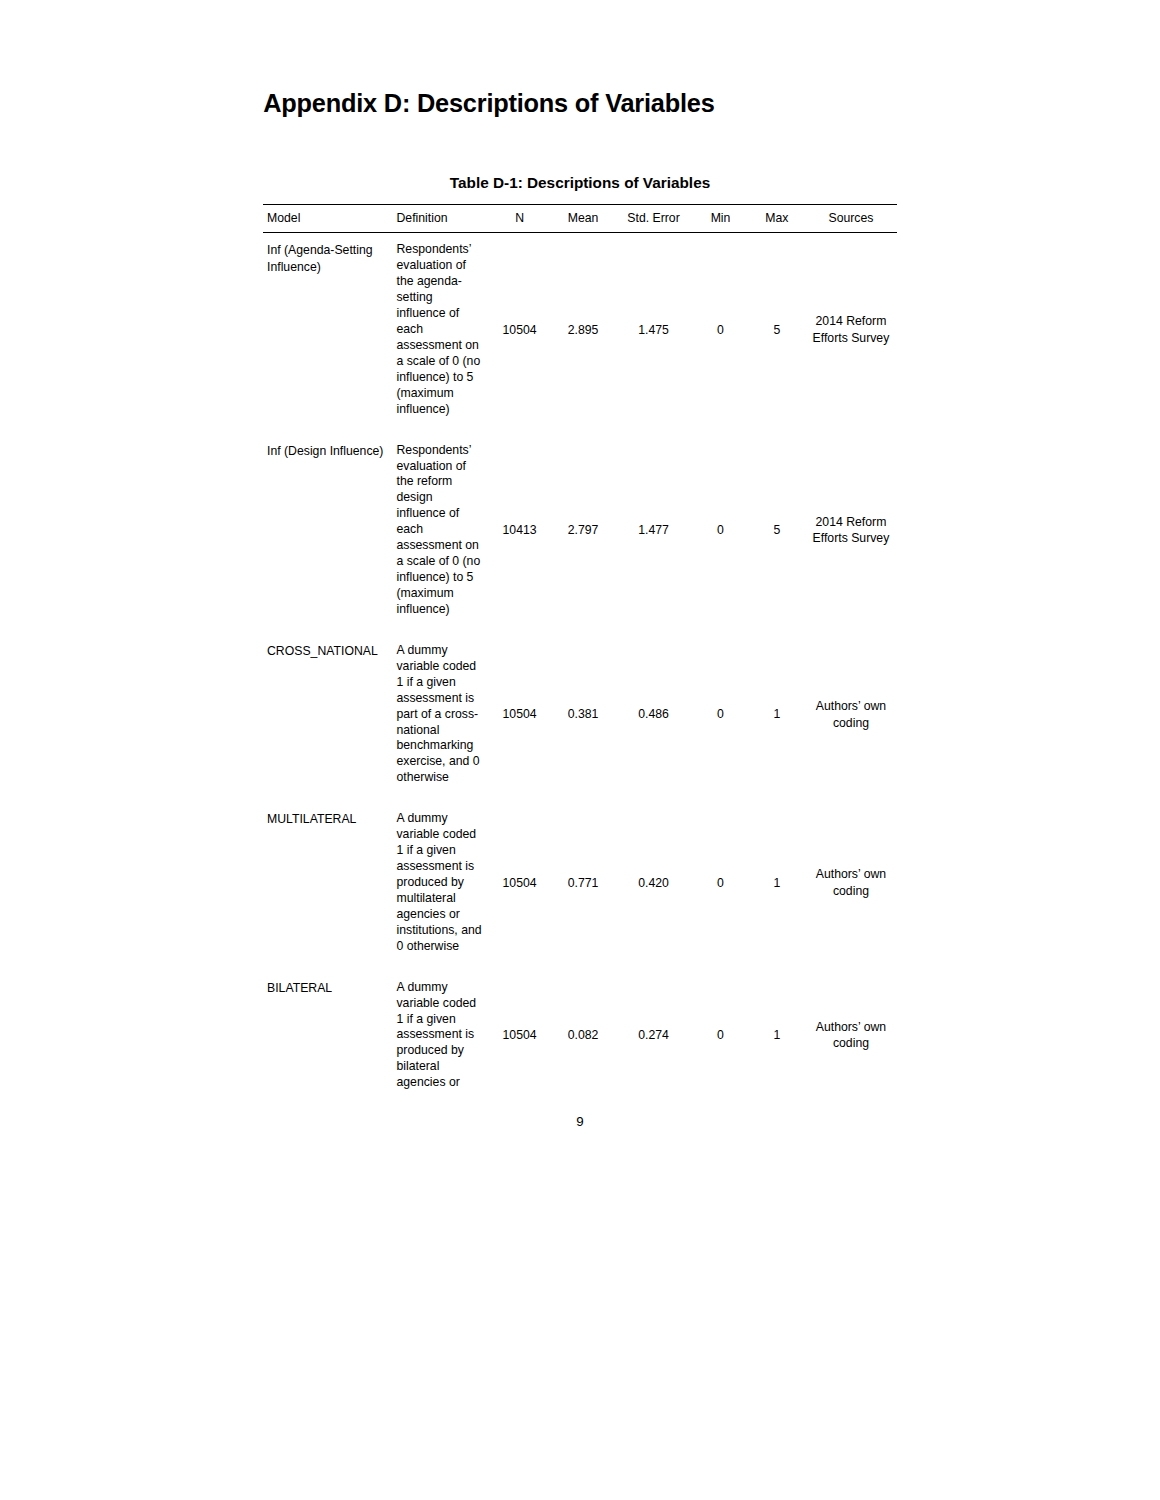Appendix D: Descriptions of Variables
Table D-1: Descriptions of Variables
| Model | Definition | N | Mean | Std. Error | Min | Max | Sources |
| --- | --- | --- | --- | --- | --- | --- | --- |
| Inf (Agenda-Setting Influence) | Respondents’ evaluation of the agenda-setting influence of each assessment on a scale of 0 (no influence) to 5 (maximum influence) | 10504 | 2.895 | 1.475 | 0 | 5 | 2014 Reform Efforts Survey |
| Inf (Design Influence) | Respondents’ evaluation of the reform design influence of each assessment on a scale of 0 (no influence) to 5 (maximum influence) | 10413 | 2.797 | 1.477 | 0 | 5 | 2014 Reform Efforts Survey |
| CROSS_NATIONAL | A dummy variable coded 1 if a given assessment is part of a cross-national benchmarking exercise, and 0 otherwise | 10504 | 0.381 | 0.486 | 0 | 1 | Authors’ own coding |
| MULTILATERAL | A dummy variable coded 1 if a given assessment is produced by multilateral agencies or institutions, and 0 otherwise | 10504 | 0.771 | 0.420 | 0 | 1 | Authors’ own coding |
| BILATERAL | A dummy variable coded 1 if a given assessment is produced by bilateral agencies or | 10504 | 0.082 | 0.274 | 0 | 1 | Authors’ own coding |
9